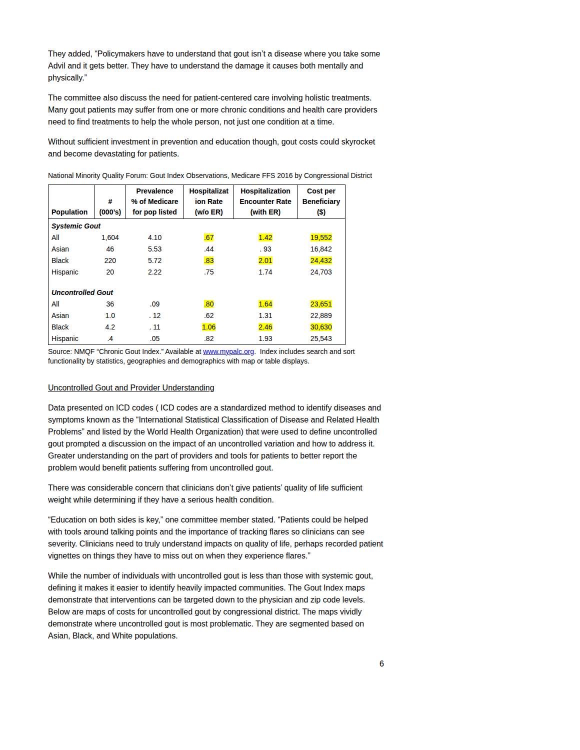They added, “Policymakers have to understand that gout isn’t a disease where you take some Advil and it gets better. They have to understand the damage it causes both mentally and physically.”
The committee also discuss the need for patient-centered care involving holistic treatments. Many gout patients may suffer from one or more chronic conditions and health care providers need to find treatments to help the whole person, not just one condition at a time.
Without sufficient investment in prevention and education though, gout costs could skyrocket and become devastating for patients.
National Minority Quality Forum: Gout Index Observations, Medicare FFS 2016 by Congressional District
| Population | # (000’s) | Prevalence % of Medicare for pop listed | Hospitalizat ion Rate (w/o ER) | Hospitalization Encounter Rate (with ER) | Cost per Beneficiary ($) |
| --- | --- | --- | --- | --- | --- |
| Systemic Gout |
| All | 1,604 | 4.10 | .67 | 1.42 | 19,552 |
| Asian | 46 | 5.53 | .44 | . 93 | 16,842 |
| Black | 220 | 5.72 | .83 | 2.01 | 24,432 |
| Hispanic | 20 | 2.22 | .75 | 1.74 | 24,703 |
| Uncontrolled Gout |
| All | 36 | .09 | .80 | 1.64 | 23,651 |
| Asian | 1.0 | . 12 | .62 | 1.31 | 22,889 |
| Black | 4.2 | . 11 | 1.06 | 2.46 | 30,630 |
| Hispanic | .4 | .05 | .82 | 1.93 | 25,543 |
Source: NMQF “Chronic Gout Index.” Available at www.mypalc.org. Index includes search and sort functionality by statistics, geographies and demographics with map or table displays.
Uncontrolled Gout and Provider Understanding
Data presented on ICD codes ( ICD codes are a standardized method to identify diseases and symptoms known as the “International Statistical Classification of Disease and Related Health Problems” and listed by the World Health Organization) that were used to define uncontrolled gout prompted a discussion on the impact of an uncontrolled variation and how to address it. Greater understanding on the part of providers and tools for patients to better report the problem would benefit patients suffering from uncontrolled gout.
There was considerable concern that clinicians don’t give patients’ quality of life sufficient weight while determining if they have a serious health condition.
“Education on both sides is key,” one committee member stated. “Patients could be helped with tools around talking points and the importance of tracking flares so clinicians can see severity. Clinicians need to truly understand impacts on quality of life, perhaps recorded patient vignettes on things they have to miss out on when they experience flares.”
While the number of individuals with uncontrolled gout is less than those with systemic gout, defining it makes it easier to identify heavily impacted communities. The Gout Index maps demonstrate that interventions can be targeted down to the physician and zip code levels. Below are maps of costs for uncontrolled gout by congressional district. The maps vividly demonstrate where uncontrolled gout is most problematic. They are segmented based on Asian, Black, and White populations.
6